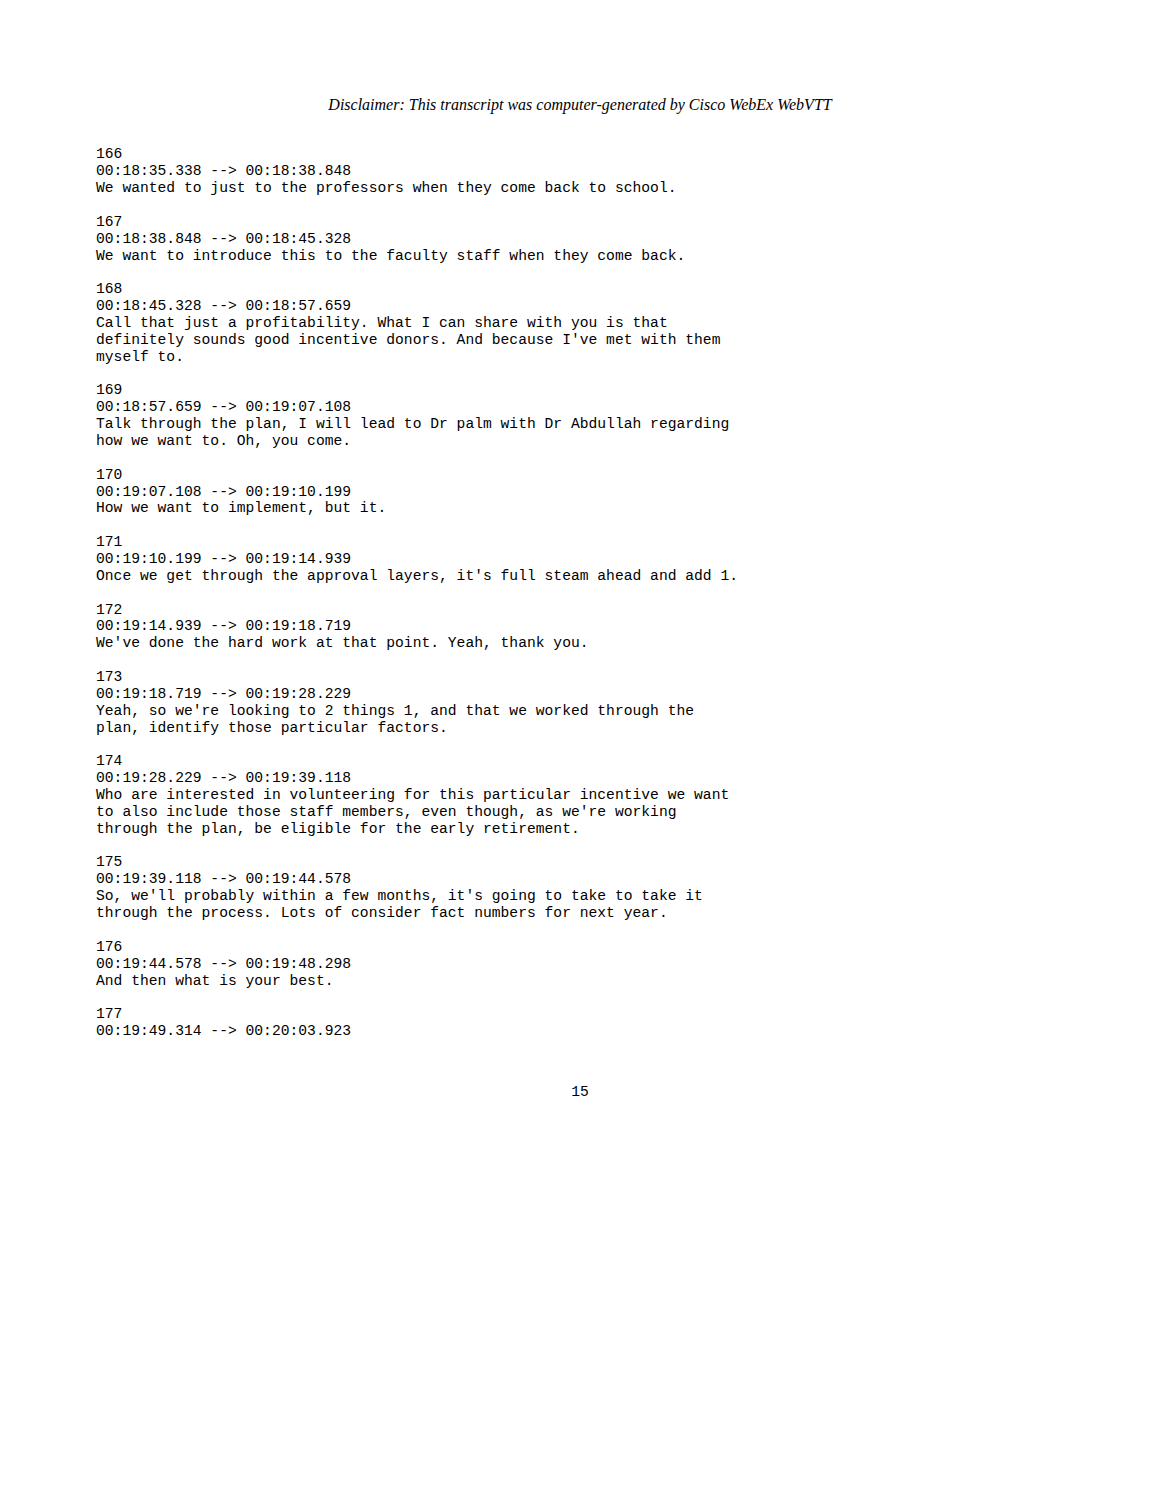Disclaimer: This transcript was computer-generated by Cisco WebEx WebVTT
166
00:18:35.338 --> 00:18:38.848
We wanted to just to the professors when they come back to school.

167
00:18:38.848 --> 00:18:45.328
We want to introduce this to the faculty staff when they come back.

168
00:18:45.328 --> 00:18:57.659
Call that just a profitability. What I can share with you is that
definitely sounds good incentive donors. And because I've met with them
myself to.

169
00:18:57.659 --> 00:19:07.108
Talk through the plan, I will lead to Dr palm with Dr Abdullah regarding
how we want to. Oh, you come.

170
00:19:07.108 --> 00:19:10.199
How we want to implement, but it.

171
00:19:10.199 --> 00:19:14.939
Once we get through the approval layers, it's full steam ahead and add 1.

172
00:19:14.939 --> 00:19:18.719
We've done the hard work at that point. Yeah, thank you.

173
00:19:18.719 --> 00:19:28.229
Yeah, so we're looking to 2 things 1, and that we worked through the
plan, identify those particular factors.

174
00:19:28.229 --> 00:19:39.118
Who are interested in volunteering for this particular incentive we want
to also include those staff members, even though, as we're working
through the plan, be eligible for the early retirement.

175
00:19:39.118 --> 00:19:44.578
So, we'll probably within a few months, it's going to take to take it
through the process. Lots of consider fact numbers for next year.

176
00:19:44.578 --> 00:19:48.298
And then what is your best.

177
00:19:49.314 --> 00:20:03.923
15